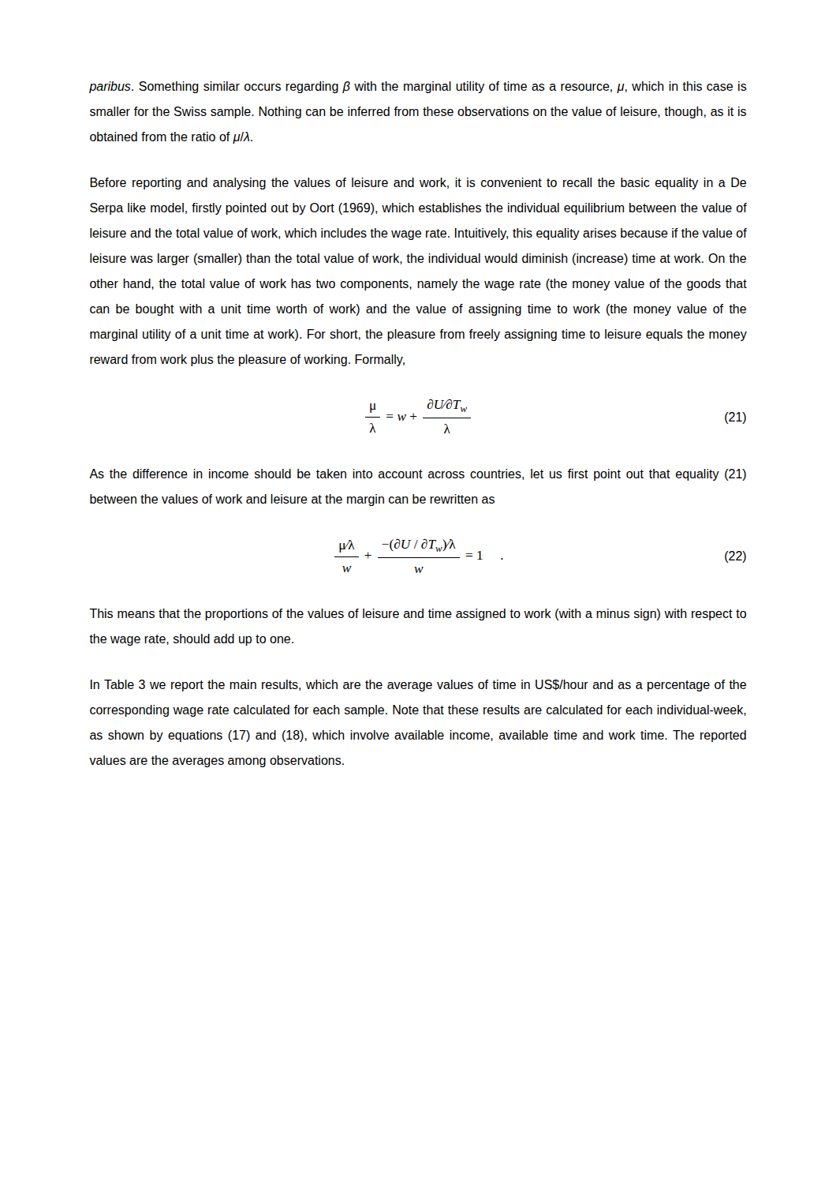paribus. Something similar occurs regarding β with the marginal utility of time as a resource, μ, which in this case is smaller for the Swiss sample. Nothing can be inferred from these observations on the value of leisure, though, as it is obtained from the ratio of μ/λ.
Before reporting and analysing the values of leisure and work, it is convenient to recall the basic equality in a De Serpa like model, firstly pointed out by Oort (1969), which establishes the individual equilibrium between the value of leisure and the total value of work, which includes the wage rate. Intuitively, this equality arises because if the value of leisure was larger (smaller) than the total value of work, the individual would diminish (increase) time at work. On the other hand, the total value of work has two components, namely the wage rate (the money value of the goods that can be bought with a unit time worth of work) and the value of assigning time to work (the money value of the marginal utility of a unit time at work). For short, the pleasure from freely assigning time to leisure equals the money reward from work plus the pleasure of working. Formally,
μ λ = w + ∂U∕∂Tw λ (21)
As the difference in income should be taken into account across countries, let us first point out that equality (21) between the values of work and leisure at the margin can be rewritten as
μ∕λ w + −(∂U / ∂Tw)∕λ w = 1 . (22)
This means that the proportions of the values of leisure and time assigned to work (with a minus sign) with respect to the wage rate, should add up to one.
In Table 3 we report the main results, which are the average values of time in US$/hour and as a percentage of the corresponding wage rate calculated for each sample. Note that these results are calculated for each individual-week, as shown by equations (17) and (18), which involve available income, available time and work time. The reported values are the averages among observations.